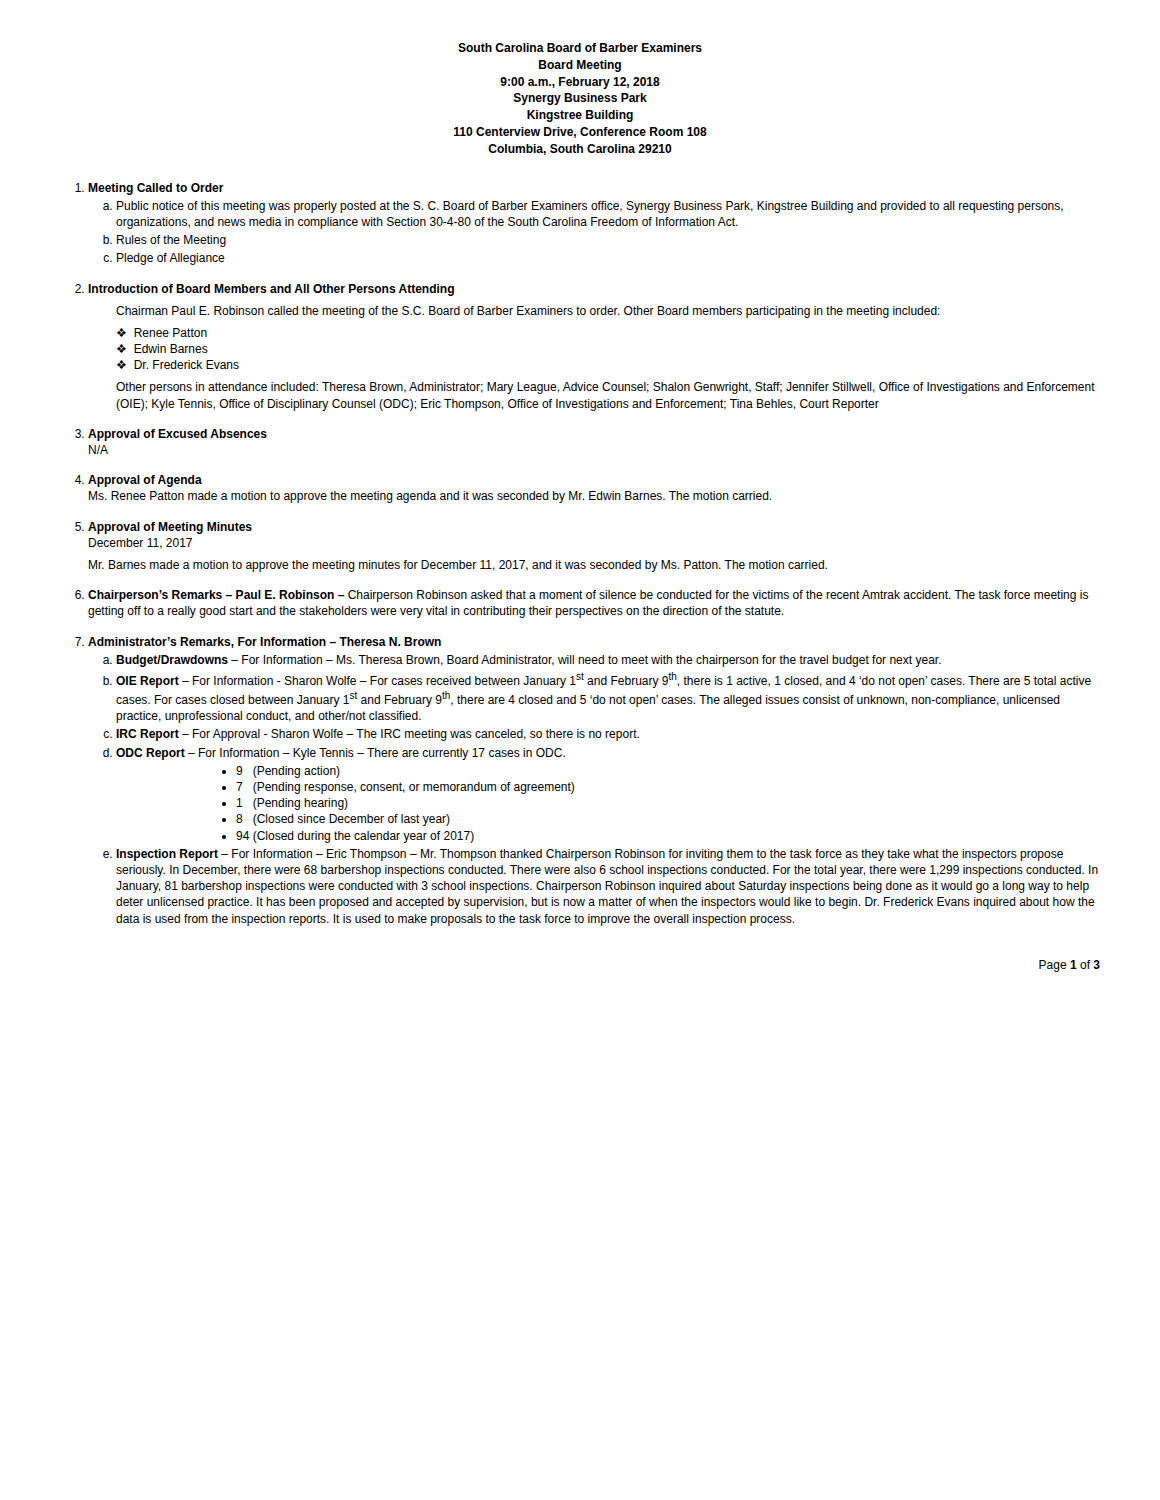South Carolina Board of Barber Examiners
Board Meeting
9:00 a.m., February 12, 2018
Synergy Business Park
Kingstree Building
110 Centerview Drive, Conference Room 108
Columbia, South Carolina 29210
Meeting Called to Order
Public notice of this meeting was properly posted at the S. C. Board of Barber Examiners office, Synergy Business Park, Kingstree Building and provided to all requesting persons, organizations, and news media in compliance with Section 30-4-80 of the South Carolina Freedom of Information Act.
Rules of the Meeting
Pledge of Allegiance
Introduction of Board Members and All Other Persons Attending
Chairman Paul E. Robinson called the meeting of the S.C. Board of Barber Examiners to order. Other Board members participating in the meeting included:
Renee Patton
Edwin Barnes
Dr. Frederick Evans
Other persons in attendance included: Theresa Brown, Administrator; Mary League, Advice Counsel; Shalon Genwright, Staff; Jennifer Stillwell, Office of Investigations and Enforcement (OIE); Kyle Tennis, Office of Disciplinary Counsel (ODC); Eric Thompson, Office of Investigations and Enforcement; Tina Behles, Court Reporter
Approval of Excused Absences
N/A
Approval of Agenda
Ms. Renee Patton made a motion to approve the meeting agenda and it was seconded by Mr. Edwin Barnes. The motion carried.
Approval of Meeting Minutes
December 11, 2017
Mr. Barnes made a motion to approve the meeting minutes for December 11, 2017, and it was seconded by Ms. Patton. The motion carried.
Chairperson’s Remarks – Paul E. Robinson – Chairperson Robinson asked that a moment of silence be conducted for the victims of the recent Amtrak accident. The task force meeting is getting off to a really good start and the stakeholders were very vital in contributing their perspectives on the direction of the statute.
Administrator’s Remarks, For Information – Theresa N. Brown
Budget/Drawdowns – For Information – Ms. Theresa Brown, Board Administrator, will need to meet with the chairperson for the travel budget for next year.
OIE Report – For Information - Sharon Wolfe – For cases received between January 1st and February 9th, there is 1 active, 1 closed, and 4 ‘do not open’ cases. There are 5 total active cases. For cases closed between January 1st and February 9th, there are 4 closed and 5 ‘do not open’ cases. The alleged issues consist of unknown, non-compliance, unlicensed practice, unprofessional conduct, and other/not classified.
IRC Report – For Approval - Sharon Wolfe – The IRC meeting was canceled, so there is no report.
ODC Report – For Information – Kyle Tennis – There are currently 17 cases in ODC.
9 (Pending action)
7 (Pending response, consent, or memorandum of agreement)
1 (Pending hearing)
8 (Closed since December of last year)
94 (Closed during the calendar year of 2017)
Inspection Report – For Information – Eric Thompson – Mr. Thompson thanked Chairperson Robinson for inviting them to the task force as they take what the inspectors propose seriously. In December, there were 68 barbershop inspections conducted. There were also 6 school inspections conducted. For the total year, there were 1,299 inspections conducted. In January, 81 barbershop inspections were conducted with 3 school inspections. Chairperson Robinson inquired about Saturday inspections being done as it would go a long way to help deter unlicensed practice. It has been proposed and accepted by supervision, but is now a matter of when the inspectors would like to begin. Dr. Frederick Evans inquired about how the data is used from the inspection reports. It is used to make proposals to the task force to improve the overall inspection process.
Page 1 of 3